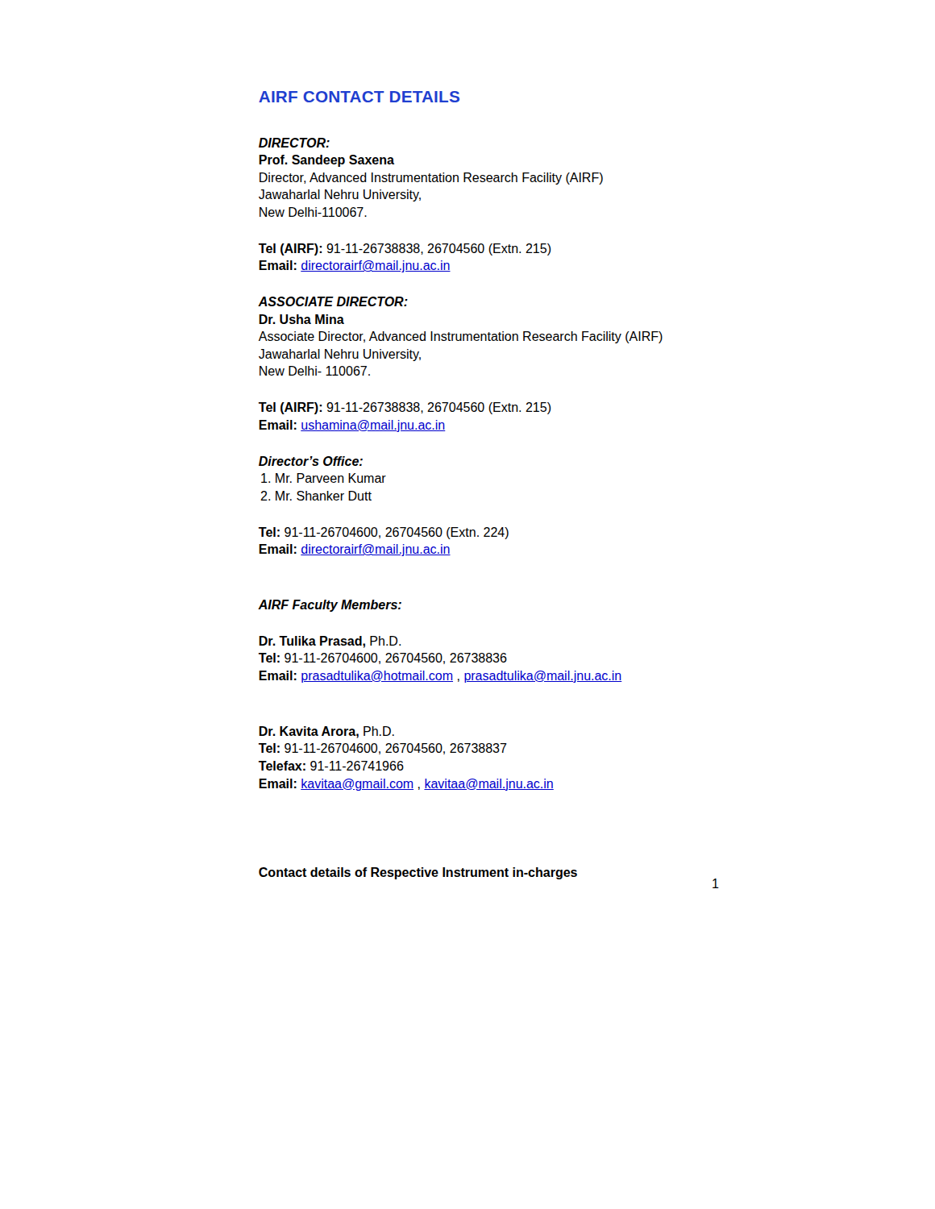AIRF CONTACT DETAILS
DIRECTOR:
Prof. Sandeep Saxena
Director, Advanced Instrumentation Research Facility (AIRF)
Jawaharlal Nehru University,
New Delhi-110067.
Tel (AIRF): 91-11-26738838, 26704560 (Extn. 215)
Email: directorairf@mail.jnu.ac.in
ASSOCIATE DIRECTOR:
Dr. Usha Mina
Associate Director, Advanced Instrumentation Research Facility (AIRF)
Jawaharlal Nehru University,
New Delhi- 110067.
Tel (AIRF): 91-11-26738838, 26704560 (Extn. 215)
Email: ushamina@mail.jnu.ac.in
Director’s Office:
Mr. Parveen Kumar
Mr. Shanker Dutt
Tel: 91-11-26704600, 26704560 (Extn. 224)
Email: directorairf@mail.jnu.ac.in
AIRF Faculty Members:
Dr. Tulika Prasad, Ph.D.
Tel: 91-11-26704600, 26704560, 26738836
Email: prasadtulika@hotmail.com , prasadtulika@mail.jnu.ac.in
Dr. Kavita Arora, Ph.D.
Tel: 91-11-26704600, 26704560, 26738837
Telefax: 91-11-26741966
Email: kavitaa@gmail.com , kavitaa@mail.jnu.ac.in
Contact details of Respective Instrument in-charges
1